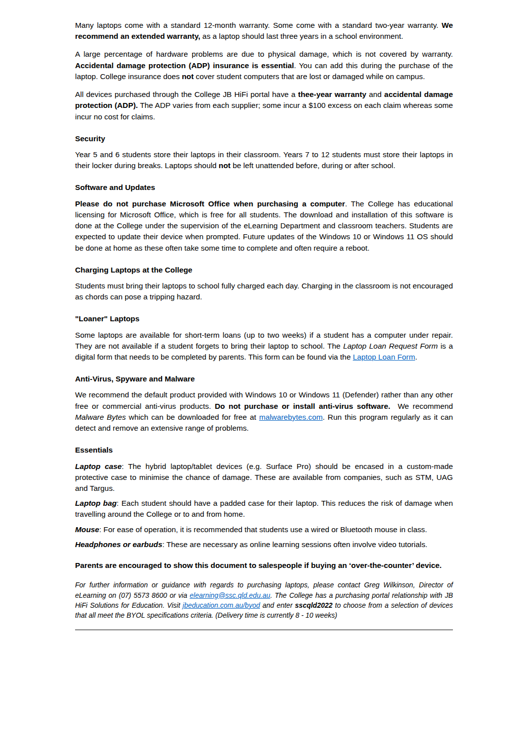Many laptops come with a standard 12-month warranty. Some come with a standard two-year warranty. We recommend an extended warranty, as a laptop should last three years in a school environment.
A large percentage of hardware problems are due to physical damage, which is not covered by warranty. Accidental damage protection (ADP) insurance is essential. You can add this during the purchase of the laptop. College insurance does not cover student computers that are lost or damaged while on campus.
All devices purchased through the College JB HiFi portal have a thee-year warranty and accidental damage protection (ADP). The ADP varies from each supplier; some incur a $100 excess on each claim whereas some incur no cost for claims.
Security
Year 5 and 6 students store their laptops in their classroom. Years 7 to 12 students must store their laptops in their locker during breaks. Laptops should not be left unattended before, during or after school.
Software and Updates
Please do not purchase Microsoft Office when purchasing a computer. The College has educational licensing for Microsoft Office, which is free for all students. The download and installation of this software is done at the College under the supervision of the eLearning Department and classroom teachers. Students are expected to update their device when prompted. Future updates of the Windows 10 or Windows 11 OS should be done at home as these often take some time to complete and often require a reboot.
Charging Laptops at the College
Students must bring their laptops to school fully charged each day. Charging in the classroom is not encouraged as chords can pose a tripping hazard.
"Loaner" Laptops
Some laptops are available for short-term loans (up to two weeks) if a student has a computer under repair. They are not available if a student forgets to bring their laptop to school. The Laptop Loan Request Form is a digital form that needs to be completed by parents. This form can be found via the Laptop Loan Form.
Anti-Virus, Spyware and Malware
We recommend the default product provided with Windows 10 or Windows 11 (Defender) rather than any other free or commercial anti-virus products. Do not purchase or install anti-virus software. We recommend Malware Bytes which can be downloaded for free at malwarebytes.com. Run this program regularly as it can detect and remove an extensive range of problems.
Essentials
Laptop case: The hybrid laptop/tablet devices (e.g. Surface Pro) should be encased in a custom-made protective case to minimise the chance of damage. These are available from companies, such as STM, UAG and Targus.
Laptop bag: Each student should have a padded case for their laptop. This reduces the risk of damage when travelling around the College or to and from home.
Mouse: For ease of operation, it is recommended that students use a wired or Bluetooth mouse in class.
Headphones or earbuds: These are necessary as online learning sessions often involve video tutorials.
Parents are encouraged to show this document to salespeople if buying an ‘over-the-counter’ device.
For further information or guidance with regards to purchasing laptops, please contact Greg Wilkinson, Director of eLearning on (07) 5573 8600 or via elearning@ssc.qld.edu.au. The College has a purchasing portal relationship with JB HiFi Solutions for Education. Visit jbeducation.com.au/byod and enter sscqld2022 to choose from a selection of devices that all meet the BYOL specifications criteria. (Delivery time is currently 8 - 10 weeks)